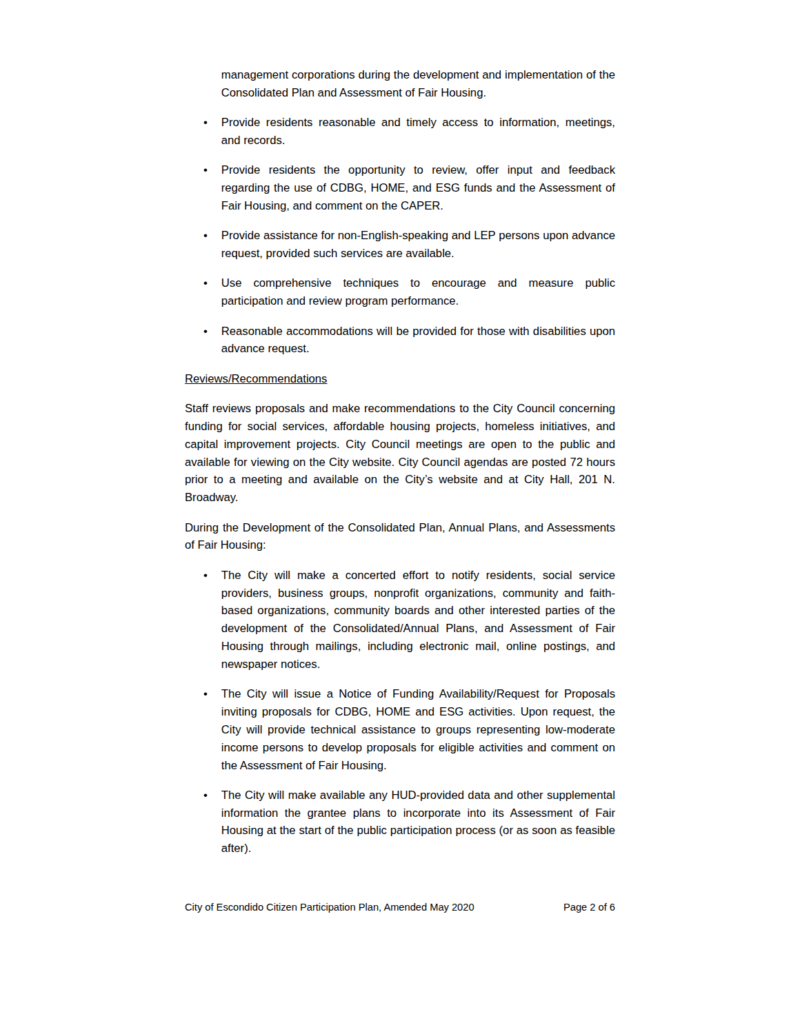management corporations during the development and implementation of the Consolidated Plan and Assessment of Fair Housing.
Provide residents reasonable and timely access to information, meetings, and records.
Provide residents the opportunity to review, offer input and feedback regarding the use of CDBG, HOME, and ESG funds and the Assessment of Fair Housing, and comment on the CAPER.
Provide assistance for non-English-speaking and LEP persons upon advance request, provided such services are available.
Use comprehensive techniques to encourage and measure public participation and review program performance.
Reasonable accommodations will be provided for those with disabilities upon advance request.
Reviews/Recommendations
Staff reviews proposals and make recommendations to the City Council concerning funding for social services, affordable housing projects, homeless initiatives, and capital improvement projects. City Council meetings are open to the public and available for viewing on the City website. City Council agendas are posted 72 hours prior to a meeting and available on the City’s website and at City Hall, 201 N. Broadway.
During the Development of the Consolidated Plan, Annual Plans, and Assessments of Fair Housing:
The City will make a concerted effort to notify residents, social service providers, business groups, nonprofit organizations, community and faith-based organizations, community boards and other interested parties of the development of the Consolidated/Annual Plans, and Assessment of Fair Housing through mailings, including electronic mail, online postings, and newspaper notices.
The City will issue a Notice of Funding Availability/Request for Proposals inviting proposals for CDBG, HOME and ESG activities. Upon request, the City will provide technical assistance to groups representing low-moderate income persons to develop proposals for eligible activities and comment on the Assessment of Fair Housing.
The City will make available any HUD-provided data and other supplemental information the grantee plans to incorporate into its Assessment of Fair Housing at the start of the public participation process (or as soon as feasible after).
City of Escondido Citizen Participation Plan, Amended May 2020
Page 2 of 6